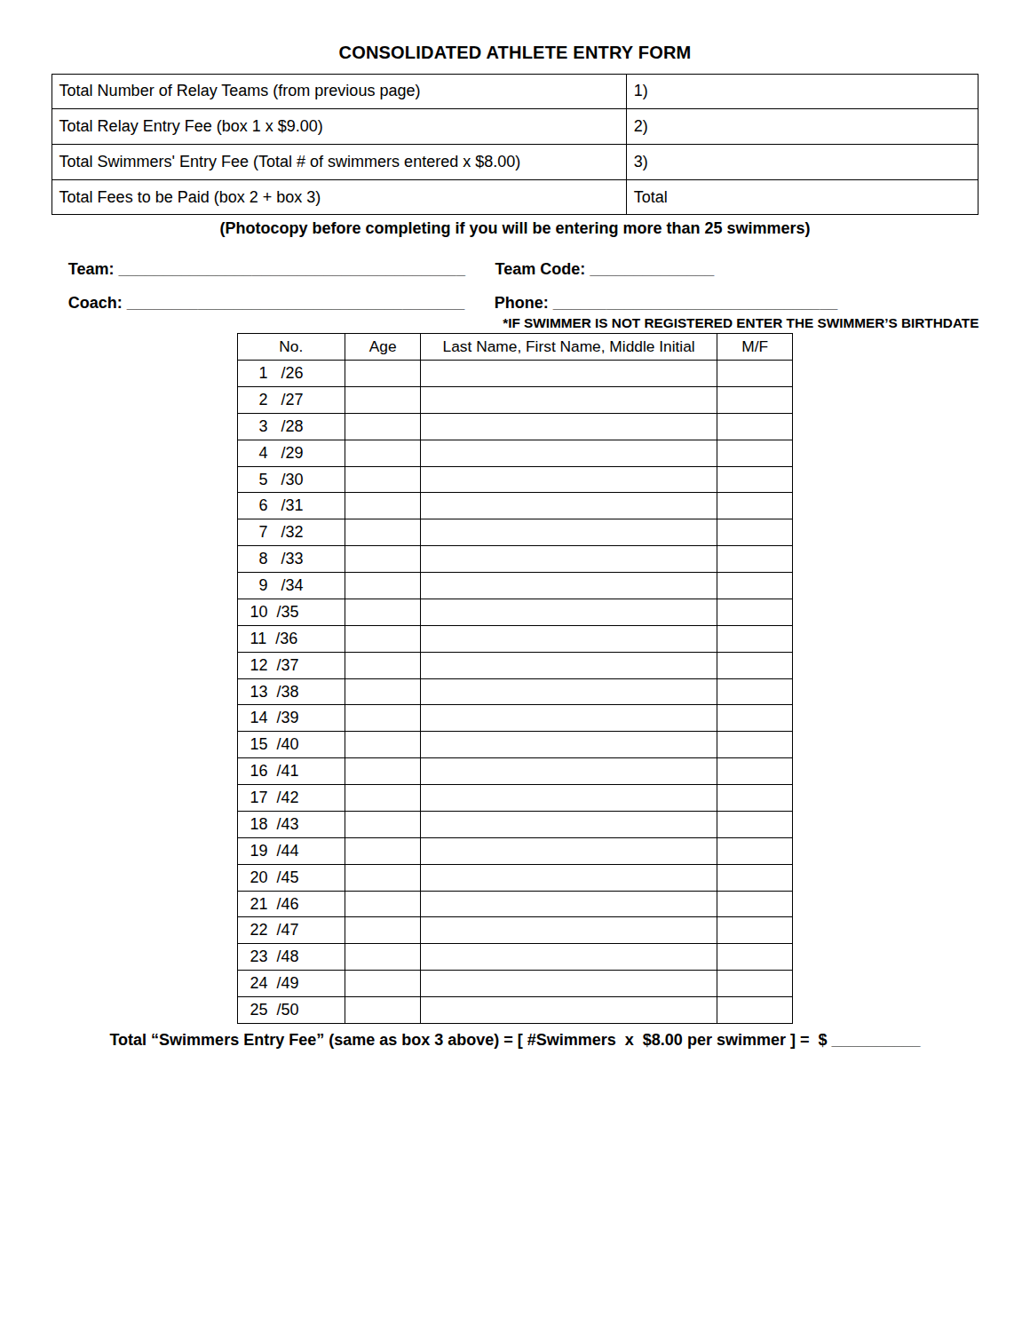CONSOLIDATED ATHLETE ENTRY FORM
| Total Number of Relay Teams (from previous page) | 1) |
| Total Relay Entry Fee (box 1 x $9.00) | 2) |
| Total Swimmers' Entry Fee (Total # of swimmers entered x $8.00) | 3) |
| Total Fees to be Paid (box 2 + box 3) | Total |
(Photocopy before completing if you will be entering more than 25 swimmers)
Team: _______________________________________
Team Code: ______________
Coach: ______________________________________
Phone: ________________________________
*IF SWIMMER IS NOT REGISTERED ENTER THE SWIMMER’S BIRTHDATE
| No. | Age | Last Name, First Name, Middle Initial | M/F |
| --- | --- | --- | --- |
| 1 /26 | | | |
| 2 /27 | | | |
| 3 /28 | | | |
| 4 /29 | | | |
| 5 /30 | | | |
| 6 /31 | | | |
| 7 /32 | | | |
| 8 /33 | | | |
| 9 /34 | | | |
| 10 /35 | | | |
| 11 /36 | | | |
| 12 /37 | | | |
| 13 /38 | | | |
| 14 /39 | | | |
| 15 /40 | | | |
| 16 /41 | | | |
| 17 /42 | | | |
| 18 /43 | | | |
| 19 /44 | | | |
| 20 /45 | | | |
| 21 /46 | | | |
| 22 /47 | | | |
| 23 /48 | | | |
| 24 /49 | | | |
| 25 /50 | | | |
Total “Swimmers Entry Fee” (same as box 3 above) = [ #Swimmers x $8.00 per swimmer ] = $ __________